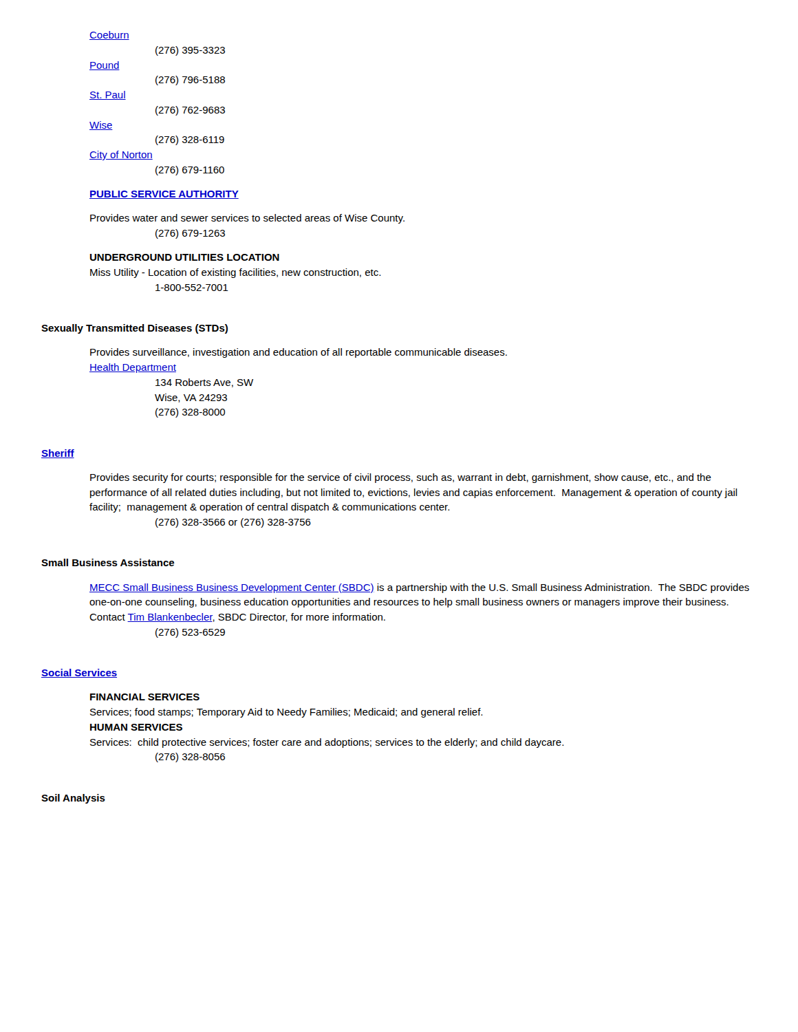Coeburn
(276) 395-3323
Pound
(276) 796-5188
St. Paul
(276) 762-9683
Wise
(276) 328-6119
City of Norton
(276) 679-1160
PUBLIC SERVICE AUTHORITY
Provides water and sewer services to selected areas of Wise County.
(276) 679-1263
UNDERGROUND UTILITIES LOCATION
Miss Utility - Location of existing facilities, new construction, etc.
1-800-552-7001
Sexually Transmitted Diseases (STDs)
Provides surveillance, investigation and education of all reportable communicable diseases.
Health Department
134 Roberts Ave, SW
Wise, VA 24293
(276) 328-8000
Sheriff
Provides security for courts; responsible for the service of civil process, such as, warrant in debt, garnishment, show cause, etc., and the performance of all related duties including, but not limited to, evictions, levies and capias enforcement. Management & operation of county jail facility; management & operation of central dispatch & communications center.
(276) 328-3566 or (276) 328-3756
Small Business Assistance
MECC Small Business Business Development Center (SBDC) is a partnership with the U.S. Small Business Administration. The SBDC provides one-on-one counseling, business education opportunities and resources to help small business owners or managers improve their business. Contact Tim Blankenbecler, SBDC Director, for more information.
(276) 523-6529
Social Services
FINANCIAL SERVICES
Services; food stamps; Temporary Aid to Needy Families; Medicaid; and general relief.
HUMAN SERVICES
Services: child protective services; foster care and adoptions; services to the elderly; and child daycare.
(276) 328-8056
Soil Analysis